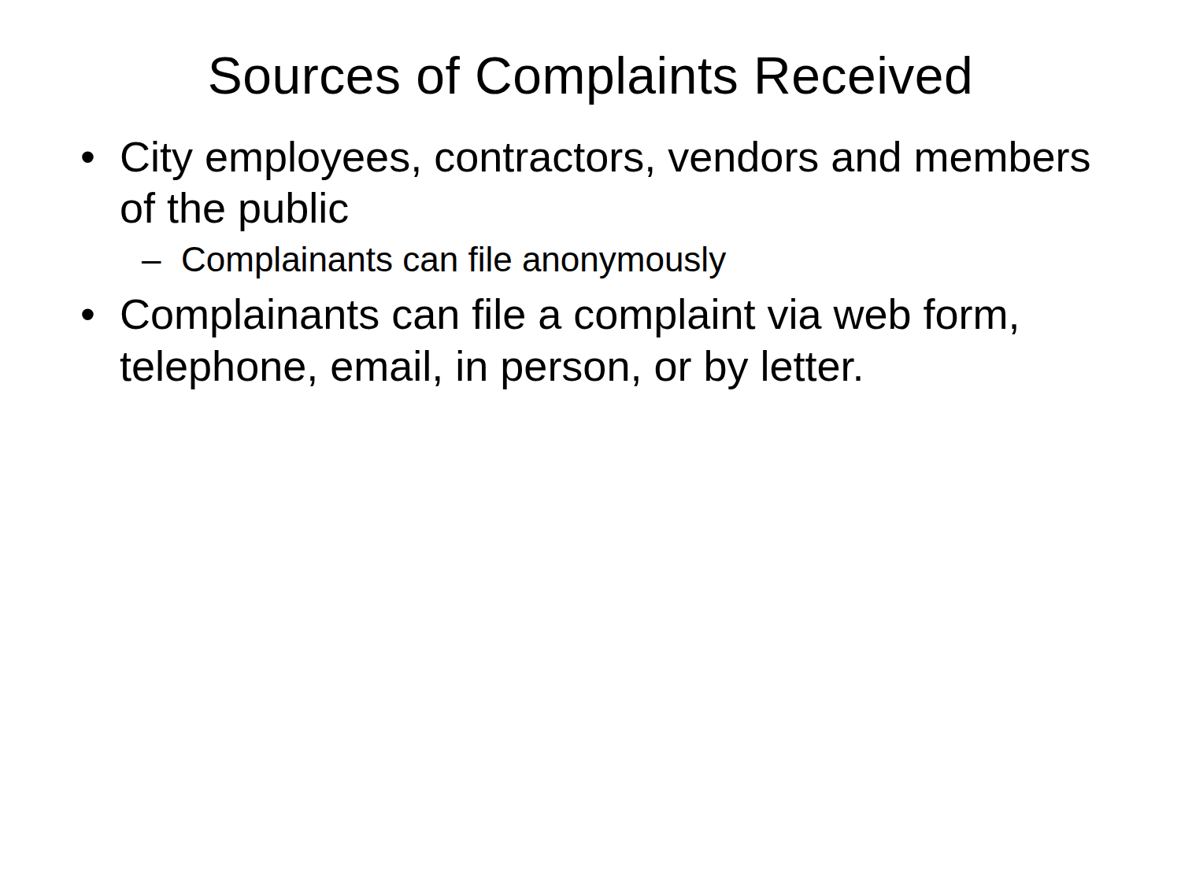Sources of Complaints Received
City employees, contractors, vendors and members of the public
Complainants can file anonymously
Complainants can file a complaint via web form, telephone, email, in person, or by letter.